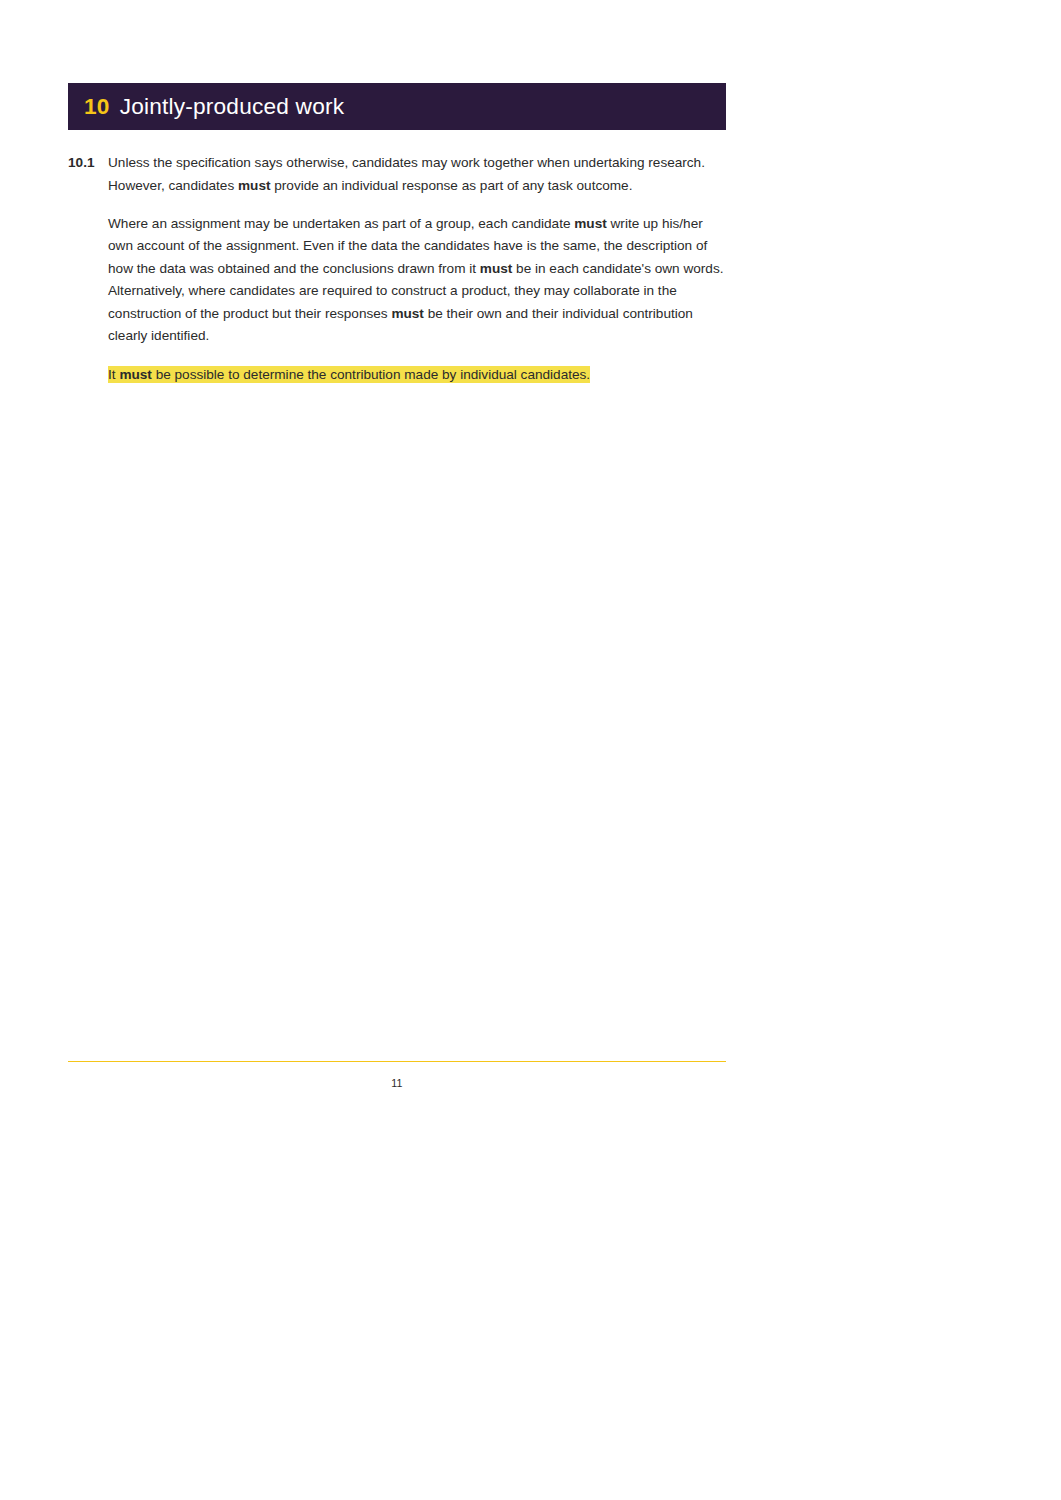10 Jointly-produced work
10.1
Unless the specification says otherwise, candidates may work together when undertaking research. However, candidates must provide an individual response as part of any task outcome.
Where an assignment may be undertaken as part of a group, each candidate must write up his/her own account of the assignment. Even if the data the candidates have is the same, the description of how the data was obtained and the conclusions drawn from it must be in each candidate's own words. Alternatively, where candidates are required to construct a product, they may collaborate in the construction of the product but their responses must be their own and their individual contribution clearly identified.
It must be possible to determine the contribution made by individual candidates.
11